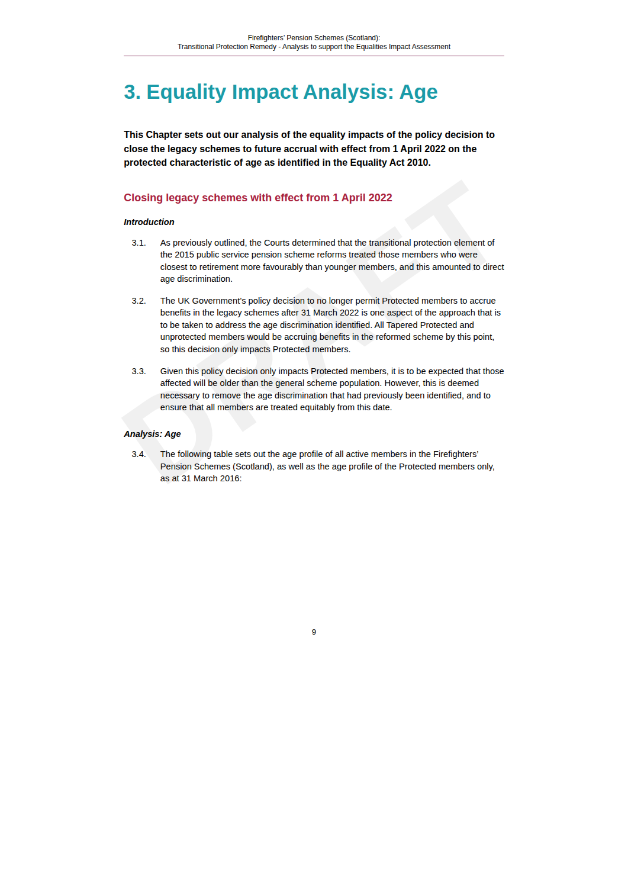DRAFT
Firefighters’ Pension Schemes (Scotland):
Transitional Protection Remedy - Analysis to support the Equalities Impact Assessment
3. Equality Impact Analysis: Age
This Chapter sets out our analysis of the equality impacts of the policy decision to close the legacy schemes to future accrual with effect from 1 April 2022 on the protected characteristic of age as identified in the Equality Act 2010.
Closing legacy schemes with effect from 1 April 2022
Introduction
As previously outlined, the Courts determined that the transitional protection element of the 2015 public service pension scheme reforms treated those members who were closest to retirement more favourably than younger members, and this amounted to direct age discrimination.
The UK Government’s policy decision to no longer permit Protected members to accrue benefits in the legacy schemes after 31 March 2022 is one aspect of the approach that is to be taken to address the age discrimination identified. All Tapered Protected and unprotected members would be accruing benefits in the reformed scheme by this point, so this decision only impacts Protected members.
Given this policy decision only impacts Protected members, it is to be expected that those affected will be older than the general scheme population. However, this is deemed necessary to remove the age discrimination that had previously been identified, and to ensure that all members are treated equitably from this date.
Analysis: Age
The following table sets out the age profile of all active members in the Firefighters’ Pension Schemes (Scotland), as well as the age profile of the Protected members only, as at 31 March 2016:
9